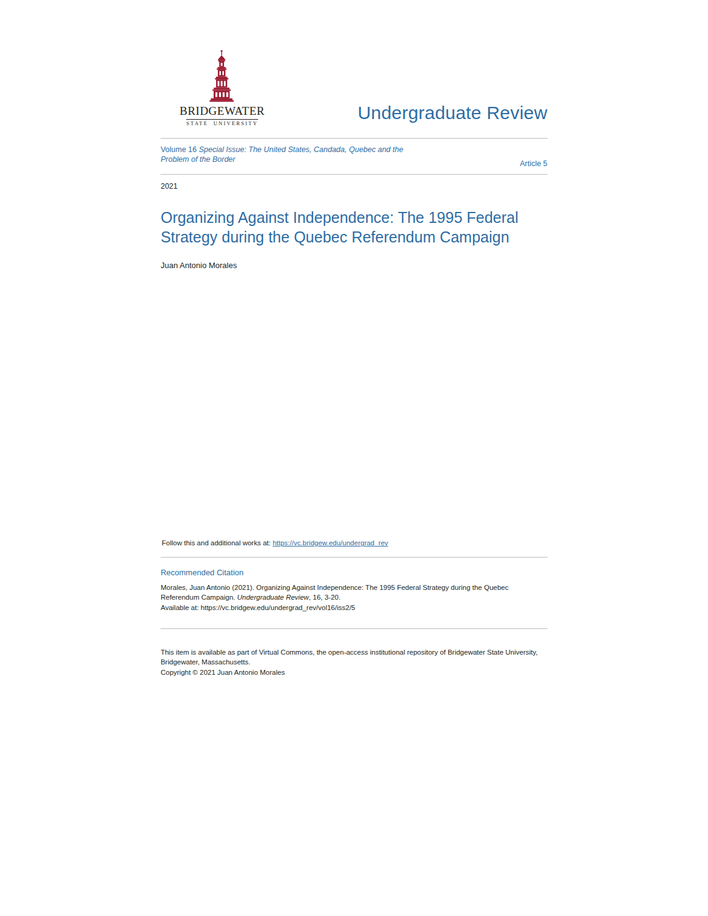BRIDGEWATER
STATE UNIVERSITY
Undergraduate Review
Volume 16 Special Issue: The United States, Candada, Quebec and the Problem of the Border
Article 5
2021
Organizing Against Independence: The 1995 Federal Strategy during the Quebec Referendum Campaign
Juan Antonio Morales
Follow this and additional works at: https://vc.bridgew.edu/undergrad_rev
Recommended Citation
Morales, Juan Antonio (2021). Organizing Against Independence: The 1995 Federal Strategy during the Quebec Referendum Campaign. Undergraduate Review, 16, 3-20.
Available at: https://vc.bridgew.edu/undergrad_rev/vol16/iss2/5
This item is available as part of Virtual Commons, the open-access institutional repository of Bridgewater State University, Bridgewater, Massachusetts.
Copyright © 2021 Juan Antonio Morales